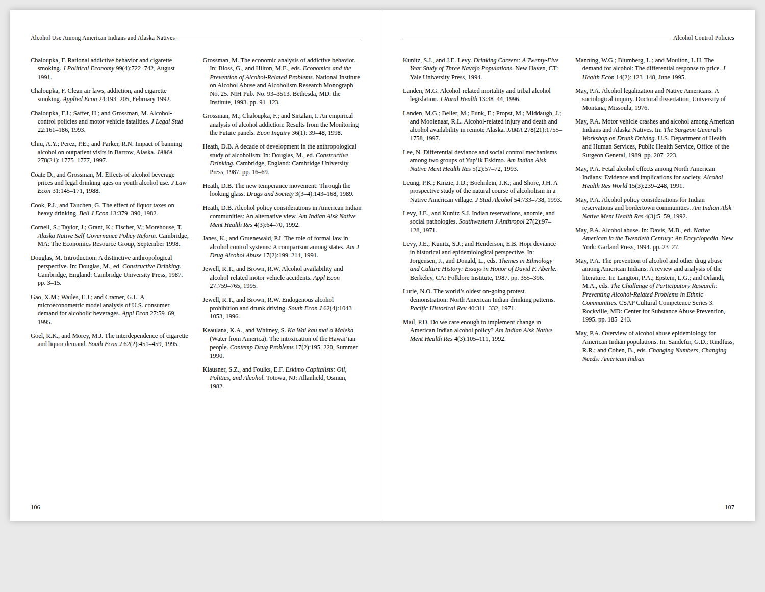Alcohol Use Among American Indians and Alaska Natives
Chaloupka, F. Rational addictive behavior and cigarette smoking. J Political Economy 99(4):722–742, August 1991.
Chaloupka, F. Clean air laws, addiction, and cigarette smoking. Applied Econ 24:193–205, February 1992.
Chaloupka, F.J.; Saffer, H.; and Grossman, M. Alcohol-control policies and motor vehicle fatalities. J Legal Stud 22:161–186, 1993.
Chiu, A.Y.; Perez, P.E.; and Parker, R.N. Impact of banning alcohol on outpatient visits in Barrow, Alaska. JAMA 278(21): 1775–1777, 1997.
Coate D., and Grossman, M. Effects of alcohol beverage prices and legal drinking ages on youth alcohol use. J Law Econ 31:145–171, 1988.
Cook, P.J., and Tauchen, G. The effect of liquor taxes on heavy drinking. Bell J Econ 13:379–390, 1982.
Cornell, S.; Taylor, J.; Grant, K.; Fischer, V.; Morehouse, T. Alaska Native Self-Governance Policy Reform. Cambridge, MA: The Economics Resource Group, September 1998.
Douglas, M. Introduction: A distinctive anthropological perspective. In: Douglas, M., ed. Constructive Drinking. Cambridge, England: Cambridge University Press, 1987. pp. 3–15.
Gao, X.M.; Wailes, E.J.; and Cramer, G.L. A microeconometric model analysis of U.S. consumer demand for alcoholic beverages. Appl Econ 27:59–69, 1995.
Goel, R.K., and Morey, M.J. The interdependence of cigarette and liquor demand. South Econ J 62(2):451–459, 1995.
Grossman, M. The economic analysis of addictive behavior. In: Bloss, G., and Hilton, M.E., eds. Economics and the Prevention of Alcohol-Related Problems. National Institute on Alcohol Abuse and Alcoholism Research Monograph No. 25. NIH Pub. No. 93–3513. Bethesda, MD: the Institute, 1993. pp. 91–123.
Grossman, M.; Chaloupka, F.; and Sirtalan, I. An empirical analysis of alcohol addiction: Results from the Monitoring the Future panels. Econ Inquiry 36(1): 39–48, 1998.
Heath, D.B. A decade of development in the anthropological study of alcoholism. In: Douglas, M., ed. Constructive Drinking. Cambridge, England: Cambridge University Press, 1987. pp. 16–69.
Heath, D.B. The new temperance movement: Through the looking glass. Drugs and Society 3(3–4):143–168, 1989.
Heath, D.B. Alcohol policy considerations in American Indian communities: An alternative view. Am Indian Alsk Native Ment Health Res 4(3):64–70, 1992.
Janes, K., and Gruenewald, P.J. The role of formal law in alcohol control systems: A comparison among states. Am J Drug Alcohol Abuse 17(2):199–214, 1991.
Jewell, R.T., and Brown, R.W. Alcohol availability and alcohol-related motor vehicle accidents. Appl Econ 27:759–765, 1995.
Jewell, R.T., and Brown, R.W. Endogenous alcohol prohibition and drunk driving. South Econ J 62(4):1043–1053, 1996.
Keaulana, K.A., and Whitney, S. Ka Wai kau mai o Maleka (Water from America): The intoxication of the Hawai’ian people. Contemp Drug Problems 17(2):195–220, Summer 1990.
Klausner, S.Z., and Foulks, E.F. Eskimo Capitalists: Oil, Politics, and Alcohol. Totowa, NJ: Allanheld, Osmun, 1982.
106
Alcohol Control Policies
Kunitz, S.J., and J.E. Levy. Drinking Careers: A Twenty-Five Year Study of Three Navajo Populations. New Haven, CT: Yale University Press, 1994.
Landen, M.G. Alcohol-related mortality and tribal alcohol legislation. J Rural Health 13:38–44, 1996.
Landen, M.G.; Beller, M.; Funk, E.; Propst, M.; Middaugh, J.; and Moolenaar, R.L. Alcohol-related injury and death and alcohol availability in remote Alaska. JAMA 278(21):1755–1758, 1997.
Lee, N. Differential deviance and social control mechanisms among two groups of Yup’ik Eskimo. Am Indian Alsk Native Ment Health Res 5(2):57–72, 1993.
Leung, P.K.; Kinzie, J.D.; Boehnlein, J.K.; and Shore, J.H. A prospective study of the natural course of alcoholism in a Native American village. J Stud Alcohol 54:733–738, 1993.
Levy, J.E., and Kunitz S.J. Indian reservations, anomie, and social pathologies. Southwestern J Anthropol 27(2):97–128, 1971.
Levy, J.E.; Kunitz, S.J.; and Henderson, E.B. Hopi deviance in historical and epidemiological perspective. In: Jorgensen, J., and Donald, L., eds. Themes in Ethnology and Culture History: Essays in Honor of David F. Aberle. Berkeley, CA: Folklore Institute, 1987. pp. 355–396.
Lurie, N.O. The world’s oldest on-going protest demonstration: North American Indian drinking patterns. Pacific Historical Rev 40:311–332, 1971.
Mail, P.D. Do we care enough to implement change in American Indian alcohol policy? Am Indian Alsk Native Ment Health Res 4(3):105–111, 1992.
Manning, W.G.; Blumberg, L.; and Moulton, L.H. The demand for alcohol: The differential response to price. J Health Econ 14(2): 123–148, June 1995.
May, P.A. Alcohol legalization and Native Americans: A sociological inquiry. Doctoral dissertation, University of Montana, Missoula, 1976.
May, P.A. Motor vehicle crashes and alcohol among American Indians and Alaska Natives. In: The Surgeon General’s Workshop on Drunk Driving. U.S. Department of Health and Human Services, Public Health Service, Office of the Surgeon General, 1989. pp. 207–223.
May, P.A. Fetal alcohol effects among North American Indians: Evidence and implications for society. Alcohol Health Res World 15(3):239–248, 1991.
May, P.A. Alcohol policy considerations for Indian reservations and bordertown communities. Am Indian Alsk Native Ment Health Res 4(3):5–59, 1992.
May, P.A. Alcohol abuse. In: Davis, M.B., ed. Native American in the Twentieth Century: An Encyclopedia. New York: Garland Press, 1994. pp. 23–27.
May, P.A. The prevention of alcohol and other drug abuse among American Indians: A review and analysis of the literature. In: Langton, P.A.; Epstein, L.G.; and Orlandi, M.A., eds. The Challenge of Participatory Research: Preventing Alcohol-Related Problems in Ethnic Communities. CSAP Cultural Competence Series 3. Rockville, MD: Center for Substance Abuse Prevention, 1995. pp. 185–243.
May, P.A. Overview of alcohol abuse epidemiology for American Indian populations. In: Sandefur, G.D.; Rindfuss, R.R.; and Cohen, B., eds. Changing Numbers, Changing Needs: American Indian
107